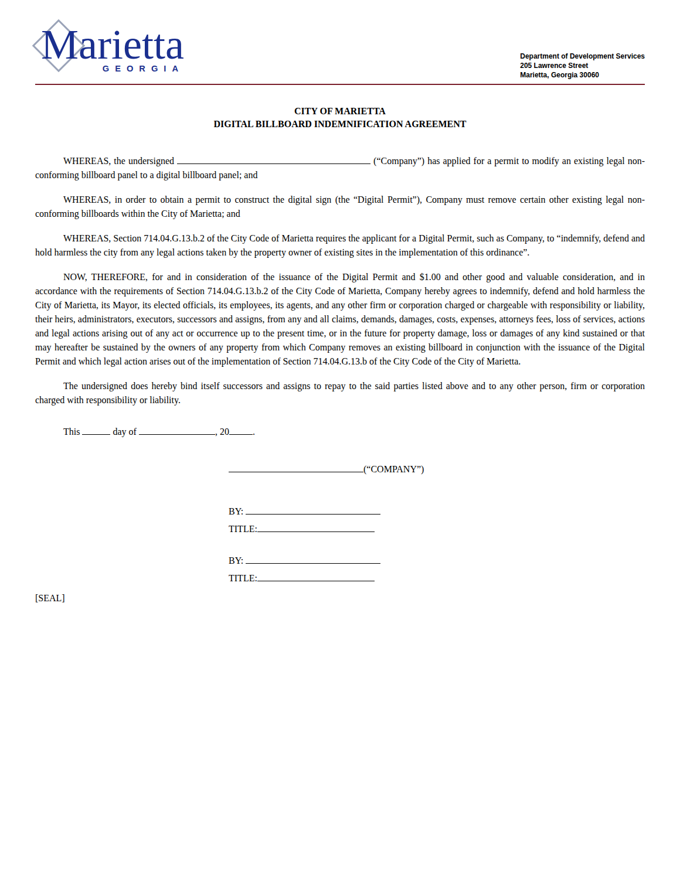Marietta
GEORGIA
Department of Development Services
205 Lawrence Street
Marietta, Georgia 30060
CITY OF MARIETTA
DIGITAL BILLBOARD INDEMNIFICATION AGREEMENT
WHEREAS, the undersigned (“Company”) has applied for a permit to modify an existing legal non-conforming billboard panel to a digital billboard panel; and
WHEREAS, in order to obtain a permit to construct the digital sign (the “Digital Permit”), Company must remove certain other existing legal non-conforming billboards within the City of Marietta; and
WHEREAS, Section 714.04.G.13.b.2 of the City Code of Marietta requires the applicant for a Digital Permit, such as Company, to “indemnify, defend and hold harmless the city from any legal actions taken by the property owner of existing sites in the implementation of this ordinance”.
NOW, THEREFORE, for and in consideration of the issuance of the Digital Permit and $1.00 and other good and valuable consideration, and in accordance with the requirements of Section 714.04.G.13.b.2 of the City Code of Marietta, Company hereby agrees to indemnify, defend and hold harmless the City of Marietta, its Mayor, its elected officials, its employees, its agents, and any other firm or corporation charged or chargeable with responsibility or liability, their heirs, administrators, executors, successors and assigns, from any and all claims, demands, damages, costs, expenses, attorneys fees, loss of services, actions and legal actions arising out of any act or occurrence up to the present time, or in the future for property damage, loss or damages of any kind sustained or that may hereafter be sustained by the owners of any property from which Company removes an existing billboard in conjunction with the issuance of the Digital Permit and which legal action arises out of the implementation of Section 714.04.G.13.b of the City Code of the City of Marietta.
The undersigned does hereby bind itself successors and assigns to repay to the said parties listed above and to any other person, firm or corporation charged with responsibility or liability.
This day of , 20 .
(“COMPANY”)
BY:
TITLE:
BY:
TITLE:
[SEAL]